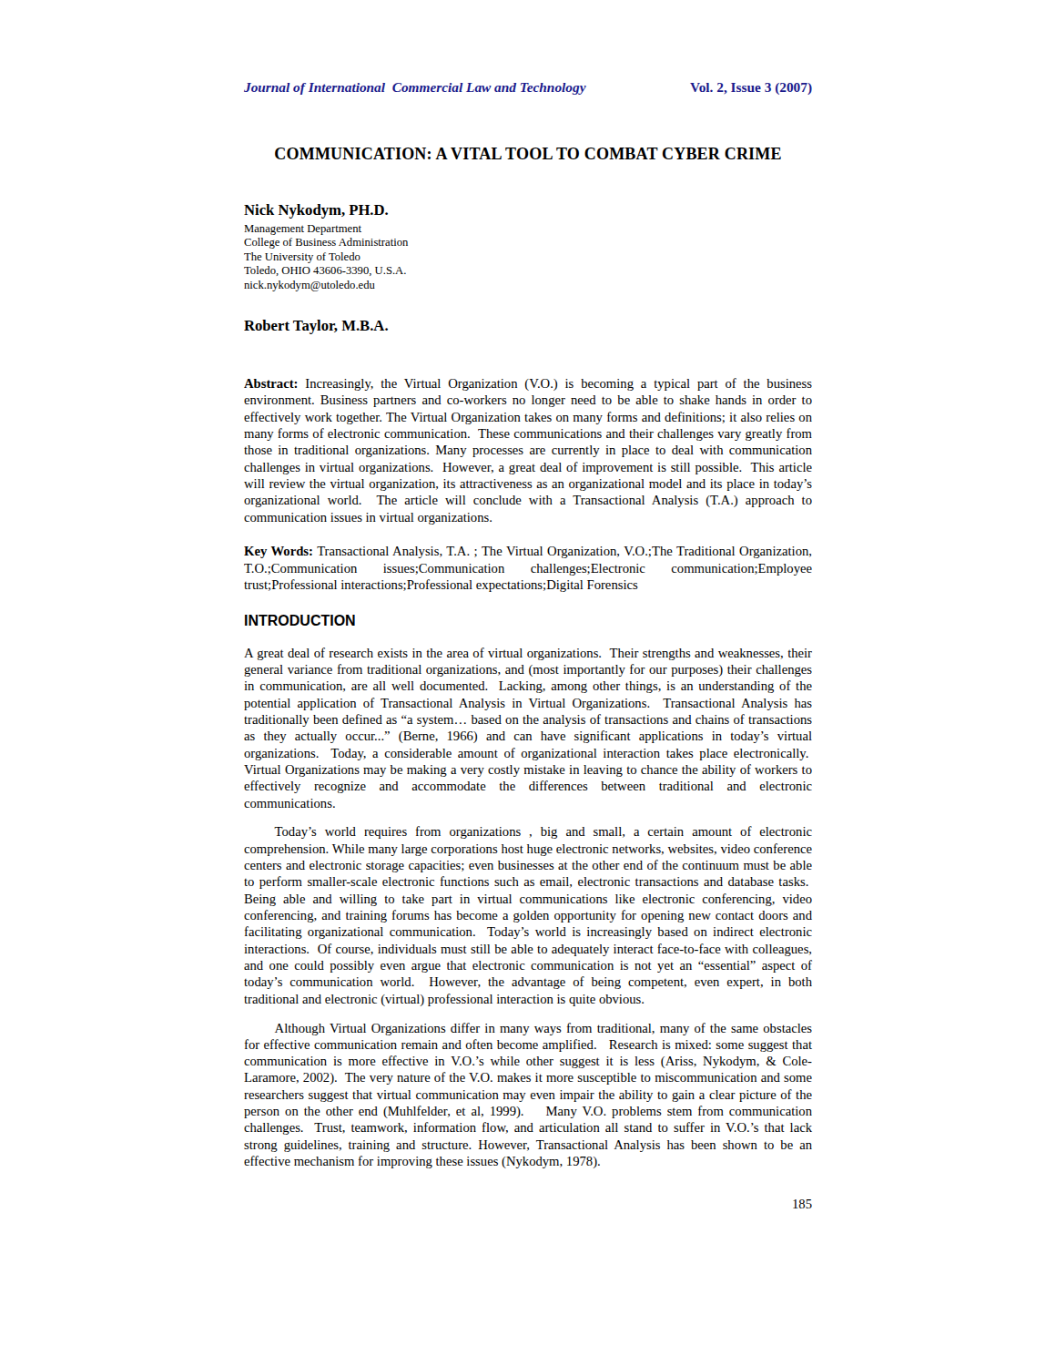Journal of International Commercial Law and Technology Vol. 2, Issue 3 (2007)
COMMUNICATION: A VITAL TOOL TO COMBAT CYBER CRIME
Nick Nykodym, PH.D.
Management Department
College of Business Administration
The University of Toledo
Toledo, OHIO 43606-3390, U.S.A.
nick.nykodym@utoledo.edu
Robert Taylor, M.B.A.
Abstract: Increasingly, the Virtual Organization (V.O.) is becoming a typical part of the business environment. Business partners and co-workers no longer need to be able to shake hands in order to effectively work together. The Virtual Organization takes on many forms and definitions; it also relies on many forms of electronic communication. These communications and their challenges vary greatly from those in traditional organizations. Many processes are currently in place to deal with communication challenges in virtual organizations. However, a great deal of improvement is still possible. This article will review the virtual organization, its attractiveness as an organizational model and its place in today’s organizational world. The article will conclude with a Transactional Analysis (T.A.) approach to communication issues in virtual organizations.
Key Words: Transactional Analysis, T.A. ; The Virtual Organization, V.O.;The Traditional Organization, T.O.;Communication issues;Communication challenges;Electronic communication;Employee trust;Professional interactions;Professional expectations;Digital Forensics
INTRODUCTION
A great deal of research exists in the area of virtual organizations. Their strengths and weaknesses, their general variance from traditional organizations, and (most importantly for our purposes) their challenges in communication, are all well documented. Lacking, among other things, is an understanding of the potential application of Transactional Analysis in Virtual Organizations. Transactional Analysis has traditionally been defined as “a system… based on the analysis of transactions and chains of transactions as they actually occur...” (Berne, 1966) and can have significant applications in today’s virtual organizations. Today, a considerable amount of organizational interaction takes place electronically. Virtual Organizations may be making a very costly mistake in leaving to chance the ability of workers to effectively recognize and accommodate the differences between traditional and electronic communications.
Today’s world requires from organizations , big and small, a certain amount of electronic comprehension. While many large corporations host huge electronic networks, websites, video conference centers and electronic storage capacities; even businesses at the other end of the continuum must be able to perform smaller-scale electronic functions such as email, electronic transactions and database tasks. Being able and willing to take part in virtual communications like electronic conferencing, video conferencing, and training forums has become a golden opportunity for opening new contact doors and facilitating organizational communication. Today’s world is increasingly based on indirect electronic interactions. Of course, individuals must still be able to adequately interact face-to-face with colleagues, and one could possibly even argue that electronic communication is not yet an “essential” aspect of today’s communication world. However, the advantage of being competent, even expert, in both traditional and electronic (virtual) professional interaction is quite obvious.
Although Virtual Organizations differ in many ways from traditional, many of the same obstacles for effective communication remain and often become amplified. Research is mixed: some suggest that communication is more effective in V.O.’s while other suggest it is less (Ariss, Nykodym, & Cole-Laramore, 2002). The very nature of the V.O. makes it more susceptible to miscommunication and some researchers suggest that virtual communication may even impair the ability to gain a clear picture of the person on the other end (Muhlfelder, et al, 1999). Many V.O. problems stem from communication challenges. Trust, teamwork, information flow, and articulation all stand to suffer in V.O.’s that lack strong guidelines, training and structure. However, Transactional Analysis has been shown to be an effective mechanism for improving these issues (Nykodym, 1978).
185